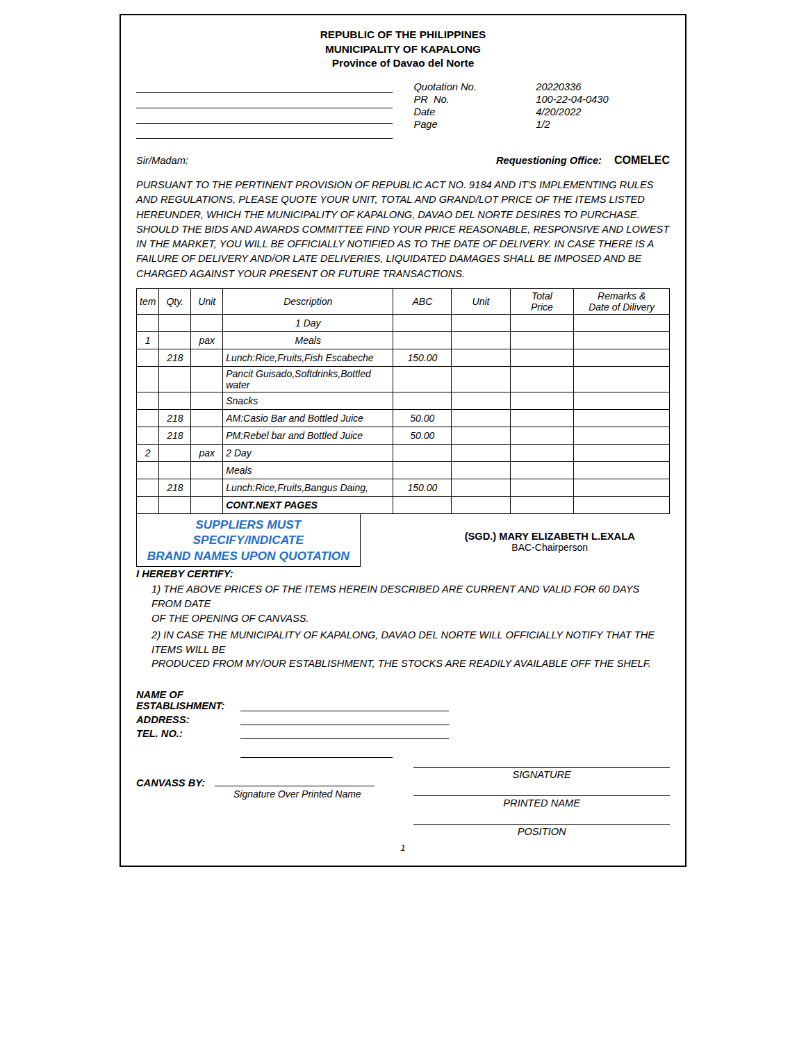REPUBLIC OF THE PHILIPPINES
MUNICIPALITY OF KAPALONG
Province of Davao del Norte
| Quotation No. | 20220336 |
| PR No. | 100-22-04-0430 |
| Date | 4/20/2022 |
| Page | 1/2 |
Sir/Madam:
Requestioning Office:COMELEC
PURSUANT TO THE PERTINENT PROVISION OF REPUBLIC ACT NO. 9184 AND IT'S IMPLEMENTING RULES AND REGULATIONS, PLEASE QUOTE YOUR UNIT, TOTAL AND GRAND/LOT PRICE OF THE ITEMS LISTED HEREUNDER, WHICH THE MUNICIPALITY OF KAPALONG, DAVAO DEL NORTE DESIRES TO PURCHASE. SHOULD THE BIDS AND AWARDS COMMITTEE FIND YOUR PRICE REASONABLE, RESPONSIVE AND LOWEST IN THE MARKET, YOU WILL BE OFFICIALLY NOTIFIED AS TO THE DATE OF DELIVERY. IN CASE THERE IS A FAILURE OF DELIVERY AND/OR LATE DELIVERIES, LIQUIDATED DAMAGES SHALL BE IMPOSED AND BE CHARGED AGAINST YOUR PRESENT OR FUTURE TRANSACTIONS.
| tem | Qty. | Unit | Description | ABC | Unit | Total Price | Remarks & Date of Dilivery |
| --- | --- | --- | --- | --- | --- | --- | --- |
| | | | 1 Day | | | | |
| 1 | | pax | Meals | | | | |
| | 218 | | Lunch:Rice,Fruits,Fish Escabeche | 150.00 | | | |
| | | | Pancit Guisado,Softdrinks,Bottled water | | | | |
| | | | Snacks | | | | |
| | 218 | | AM:Casio Bar and Bottled Juice | 50.00 | | | |
| | 218 | | PM:Rebel bar and Bottled Juice | 50.00 | | | |
| 2 | | pax | 2 Day | | | | |
| | | | Meals | | | | |
| | 218 | | Lunch:Rice,Fruits,Bangus Daing, | 150.00 | | | |
| | | | CONT.NEXT PAGES | | | | |
SUPPLIERS MUST SPECIFY/INDICATE
BRAND NAMES UPON QUOTATION
(SGD.) MARY ELIZABETH L.EXALA
BAC-Chairperson
I HEREBY CERTIFY:
1) THE ABOVE PRICES OF THE ITEMS HEREIN DESCRIBED ARE CURRENT AND VALID FOR 60 DAYS FROM DATE
OF THE OPENING OF CANVASS.
2) IN CASE THE MUNICIPALITY OF KAPALONG, DAVAO DEL NORTE WILL OFFICIALLY NOTIFY THAT THE ITEMS WILL BE
PRODUCED FROM MY/OUR ESTABLISHMENT, THE STOCKS ARE READILY AVAILABLE OFF THE SHELF.
NAME OF ESTABLISHMENT:
ADDRESS:
TEL. NO.:
CANVASS BY:
Signature Over Printed Name
SIGNATURE
PRINTED NAME
POSITION
1